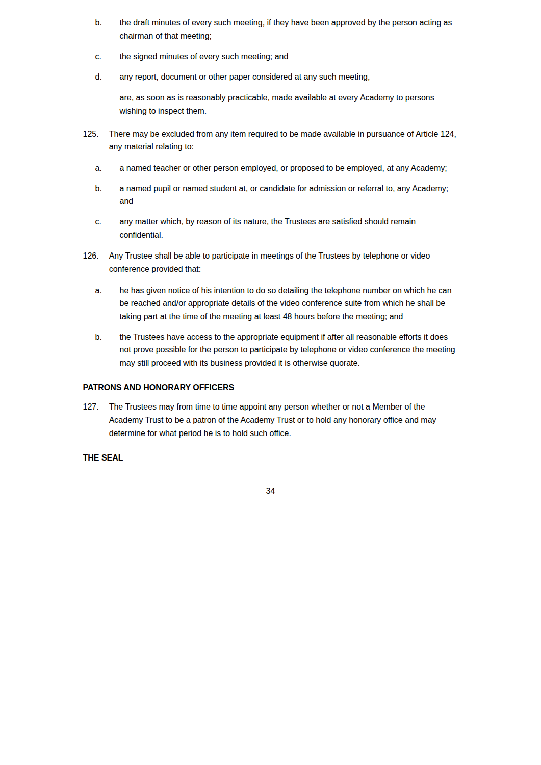b. the draft minutes of every such meeting, if they have been approved by the person acting as chairman of that meeting;
c. the signed minutes of every such meeting; and
d. any report, document or other paper considered at any such meeting,
are, as soon as is reasonably practicable, made available at every Academy to persons wishing to inspect them.
125. There may be excluded from any item required to be made available in pursuance of Article 124, any material relating to:
a. a named teacher or other person employed, or proposed to be employed, at any Academy;
b. a named pupil or named student at, or candidate for admission or referral to, any Academy; and
c. any matter which, by reason of its nature, the Trustees are satisfied should remain confidential.
126. Any Trustee shall be able to participate in meetings of the Trustees by telephone or video conference provided that:
a. he has given notice of his intention to do so detailing the telephone number on which he can be reached and/or appropriate details of the video conference suite from which he shall be taking part at the time of the meeting at least 48 hours before the meeting; and
b. the Trustees have access to the appropriate equipment if after all reasonable efforts it does not prove possible for the person to participate by telephone or video conference the meeting may still proceed with its business provided it is otherwise quorate.
Patrons and Honorary Officers
127. The Trustees may from time to time appoint any person whether or not a Member of the Academy Trust to be a patron of the Academy Trust or to hold any honorary office and may determine for what period he is to hold such office.
The Seal
34